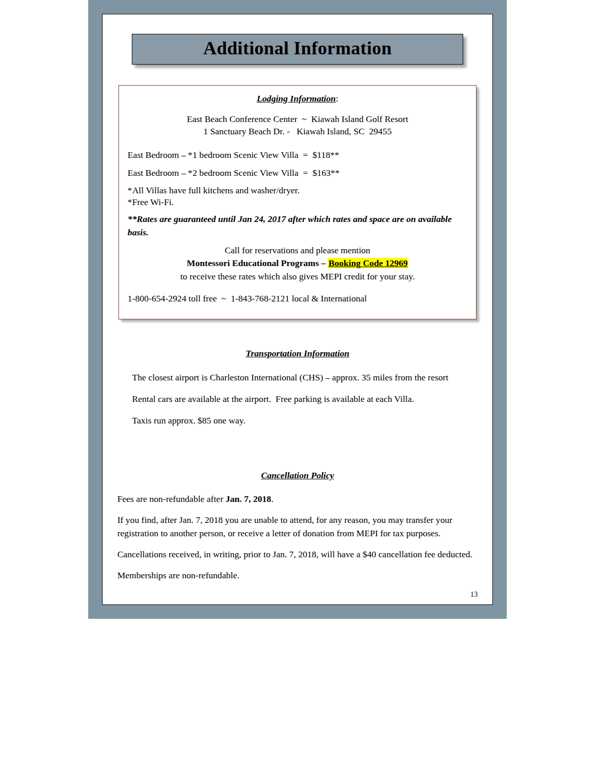Additional Information
Lodging Information:
East Beach Conference Center ~ Kiawah Island Golf Resort
1 Sanctuary Beach Dr. - Kiawah Island, SC 29455
East Bedroom – *1 bedroom Scenic View Villa = $118**
East Bedroom – *2 bedroom Scenic View Villa = $163**
*All Villas have full kitchens and washer/dryer.
*Free Wi-Fi.
**Rates are guaranteed until Jan 24, 2017 after which rates and space are on available basis.
Call for reservations and please mention
Montessori Educational Programs – Booking Code 12969
to receive these rates which also gives MEPI credit for your stay.
1-800-654-2924 toll free ~ 1-843-768-2121 local & International
Transportation Information
The closest airport is Charleston International (CHS) – approx. 35 miles from the resort
Rental cars are available at the airport. Free parking is available at each Villa.
Taxis run approx. $85 one way.
Cancellation Policy
Fees are non-refundable after Jan. 7, 2018.
If you find, after Jan. 7, 2018 you are unable to attend, for any reason, you may transfer your registration to another person, or receive a letter of donation from MEPI for tax purposes.
Cancellations received, in writing, prior to Jan. 7, 2018, will have a $40 cancellation fee deducted.
Memberships are non-refundable.
13